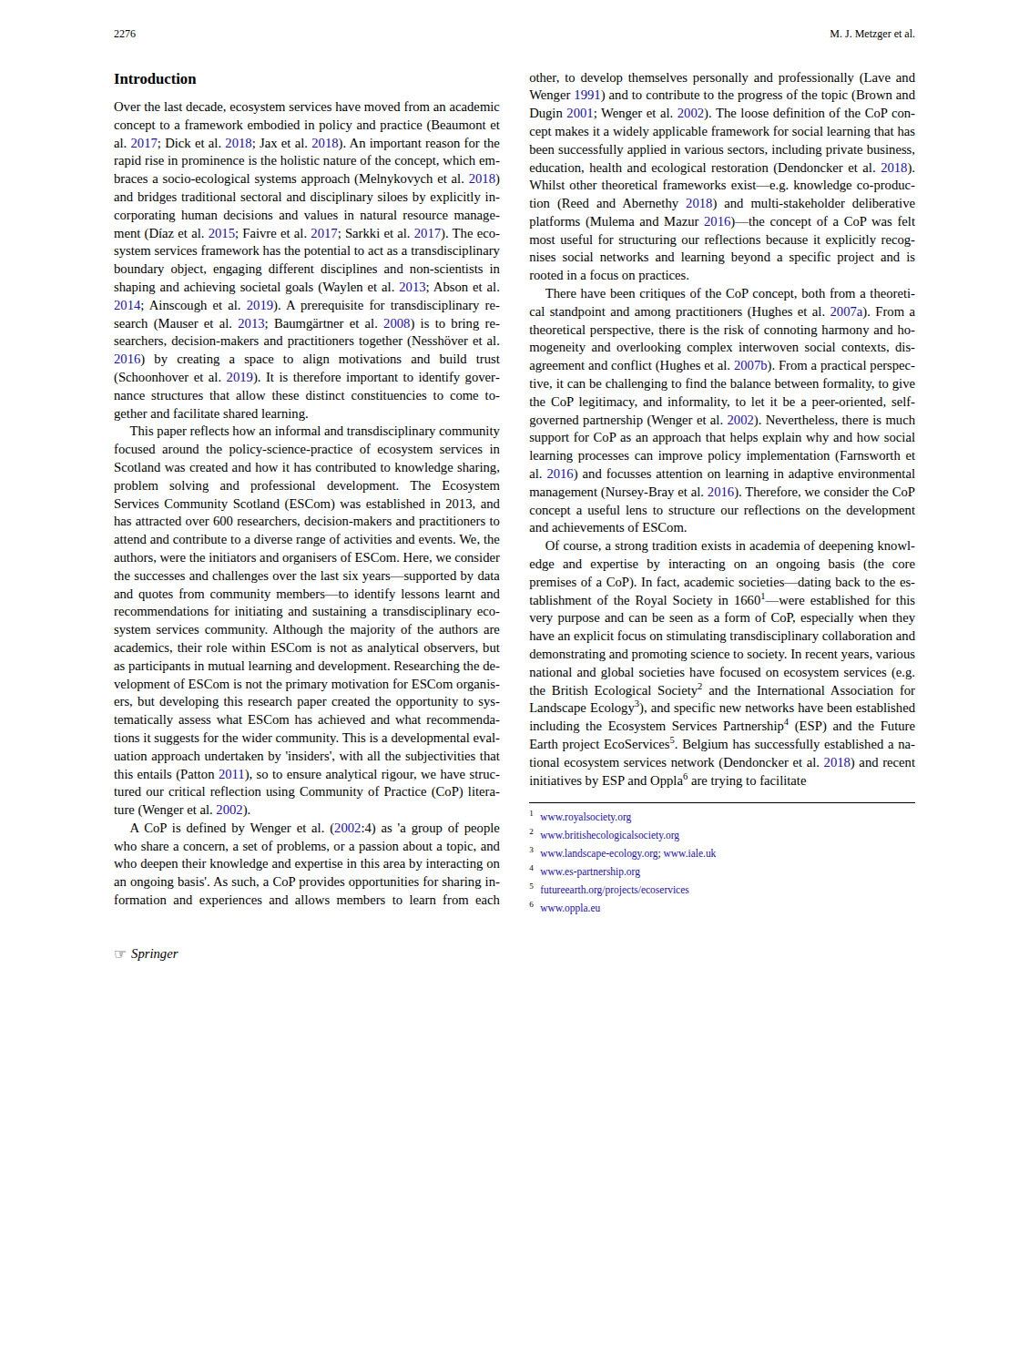2276 M. J. Metzger et al.
Introduction
Over the last decade, ecosystem services have moved from an academic concept to a framework embodied in policy and practice (Beaumont et al. 2017; Dick et al. 2018; Jax et al. 2018). An important reason for the rapid rise in prominence is the holistic nature of the concept, which embraces a socio-ecological systems approach (Melnykovych et al. 2018) and bridges traditional sectoral and disciplinary siloes by explicitly incorporating human decisions and values in natural resource management (Díaz et al. 2015; Faivre et al. 2017; Sarkki et al. 2017). The ecosystem services framework has the potential to act as a transdisciplinary boundary object, engaging different disciplines and non-scientists in shaping and achieving societal goals (Waylen et al. 2013; Abson et al. 2014; Ainscough et al. 2019). A prerequisite for transdisciplinary research (Mauser et al. 2013; Baumgärtner et al. 2008) is to bring researchers, decision-makers and practitioners together (Nesshöver et al. 2016) by creating a space to align motivations and build trust (Schoonhover et al. 2019). It is therefore important to identify governance structures that allow these distinct constituencies to come together and facilitate shared learning.
This paper reflects how an informal and transdisciplinary community focused around the policy-science-practice of ecosystem services in Scotland was created and how it has contributed to knowledge sharing, problem solving and professional development. The Ecosystem Services Community Scotland (ESCom) was established in 2013, and has attracted over 600 researchers, decision-makers and practitioners to attend and contribute to a diverse range of activities and events. We, the authors, were the initiators and organisers of ESCom. Here, we consider the successes and challenges over the last six years—supported by data and quotes from community members—to identify lessons learnt and recommendations for initiating and sustaining a transdisciplinary ecosystem services community. Although the majority of the authors are academics, their role within ESCom is not as analytical observers, but as participants in mutual learning and development. Researching the development of ESCom is not the primary motivation for ESCom organisers, but developing this research paper created the opportunity to systematically assess what ESCom has achieved and what recommendations it suggests for the wider community. This is a developmental evaluation approach undertaken by 'insiders', with all the subjectivities that this entails (Patton 2011), so to ensure analytical rigour, we have structured our critical reflection using Community of Practice (CoP) literature (Wenger et al. 2002).
A CoP is defined by Wenger et al. (2002:4) as 'a group of people who share a concern, a set of problems, or a passion about a topic, and who deepen their knowledge and expertise in this area by interacting on an ongoing basis'. As such, a CoP provides opportunities for sharing information and experiences and allows members to learn from each other, to develop themselves personally and professionally (Lave and Wenger 1991) and to contribute to the progress of the topic (Brown and Dugin 2001; Wenger et al. 2002). The loose definition of the CoP concept makes it a widely applicable framework for social learning that has been successfully applied in various sectors, including private business, education, health and ecological restoration (Dendoncker et al. 2018). Whilst other theoretical frameworks exist—e.g. knowledge co-production (Reed and Abernethy 2018) and multi-stakeholder deliberative platforms (Mulema and Mazur 2016)—the concept of a CoP was felt most useful for structuring our reflections because it explicitly recognises social networks and learning beyond a specific project and is rooted in a focus on practices.
There have been critiques of the CoP concept, both from a theoretical standpoint and among practitioners (Hughes et al. 2007a). From a theoretical perspective, there is the risk of connoting harmony and homogeneity and overlooking complex interwoven social contexts, disagreement and conflict (Hughes et al. 2007b). From a practical perspective, it can be challenging to find the balance between formality, to give the CoP legitimacy, and informality, to let it be a peer-oriented, self-governed partnership (Wenger et al. 2002). Nevertheless, there is much support for CoP as an approach that helps explain why and how social learning processes can improve policy implementation (Farnsworth et al. 2016) and focusses attention on learning in adaptive environmental management (Nursey-Bray et al. 2016). Therefore, we consider the CoP concept a useful lens to structure our reflections on the development and achievements of ESCom.
Of course, a strong tradition exists in academia of deepening knowledge and expertise by interacting on an ongoing basis (the core premises of a CoP). In fact, academic societies—dating back to the establishment of the Royal Society in 16601—were established for this very purpose and can be seen as a form of CoP, especially when they have an explicit focus on stimulating transdisciplinary collaboration and demonstrating and promoting science to society. In recent years, various national and global societies have focused on ecosystem services (e.g. the British Ecological Society2 and the International Association for Landscape Ecology3), and specific new networks have been established including the Ecosystem Services Partnership4 (ESP) and the Future Earth project EcoServices5. Belgium has successfully established a national ecosystem services network (Dendoncker et al. 2018) and recent initiatives by ESP and Oppla6 are trying to facilitate
1 www.royalsociety.org
2 www.britishecologicalsociety.org
3 www.landscape-ecology.org; www.iale.uk
4 www.es-partnership.org
5 futureearth.org/projects/ecoservices
6 www.oppla.eu
☞ Springer